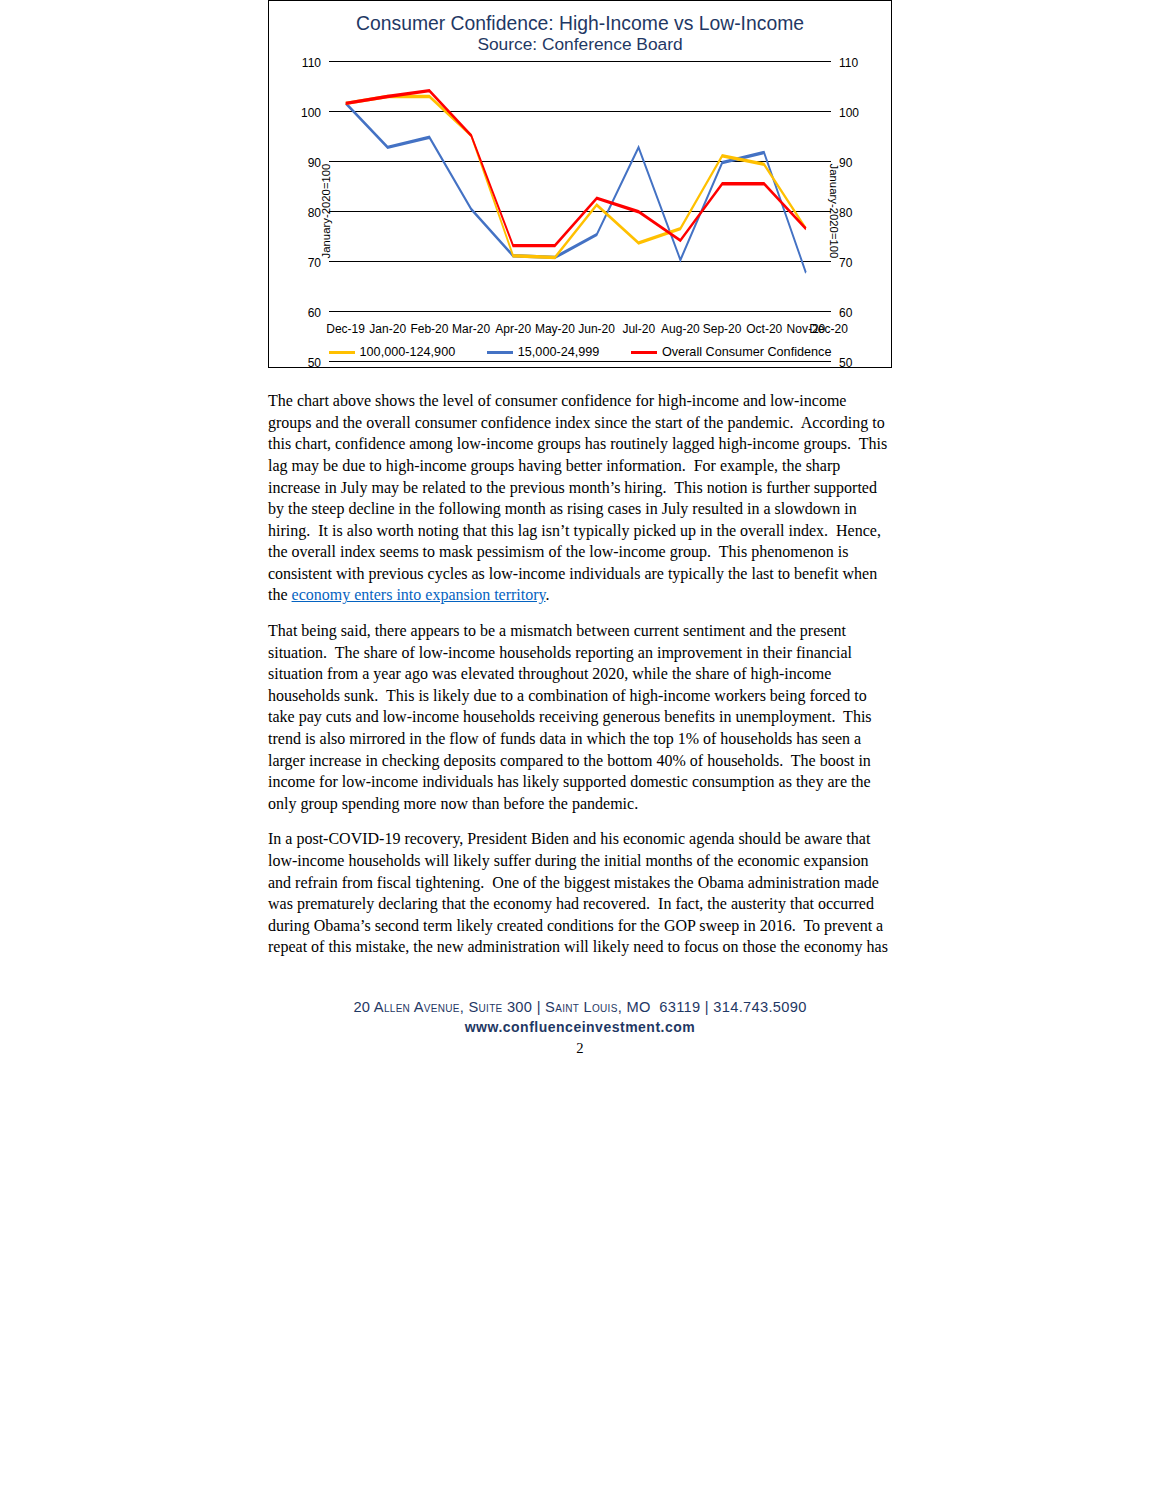Consumer Confidence: High-Income vs Low-Income Source: Conference Board
January-2020=100
January-2020=100
110
100
90
80
70
60
50
110
100
90
80
70
60
50
Dec-19 Jan-20 Feb-20 Mar-20 Apr-20 May-20 Jun-20 Jul-20 Aug-20 Sep-20 Oct-20 Nov-20 Dec-20
100,000-124,900 15,000-24,999 Overall Consumer Confidence
The chart above shows the level of consumer confidence for high-income and low-income groups and the overall consumer confidence index since the start of the pandemic. According to this chart, confidence among low-income groups has routinely lagged high-income groups. This lag may be due to high-income groups having better information. For example, the sharp increase in July may be related to the previous month’s hiring. This notion is further supported by the steep decline in the following month as rising cases in July resulted in a slowdown in hiring. It is also worth noting that this lag isn’t typically picked up in the overall index. Hence, the overall index seems to mask pessimism of the low-income group. This phenomenon is consistent with previous cycles as low-income individuals are typically the last to benefit when the economy enters into expansion territory.
That being said, there appears to be a mismatch between current sentiment and the present situation. The share of low-income households reporting an improvement in their financial situation from a year ago was elevated throughout 2020, while the share of high-income households sunk. This is likely due to a combination of high-income workers being forced to take pay cuts and low-income households receiving generous benefits in unemployment. This trend is also mirrored in the flow of funds data in which the top 1% of households has seen a larger increase in checking deposits compared to the bottom 40% of households. The boost in income for low-income individuals has likely supported domestic consumption as they are the only group spending more now than before the pandemic.
In a post-COVID-19 recovery, President Biden and his economic agenda should be aware that low-income households will likely suffer during the initial months of the economic expansion and refrain from fiscal tightening. One of the biggest mistakes the Obama administration made was prematurely declaring that the economy had recovered. In fact, the austerity that occurred during Obama’s second term likely created conditions for the GOP sweep in 2016. To prevent a repeat of this mistake, the new administration will likely need to focus on those the economy has
20 Allen Avenue, Suite 300 | Saint Louis, MO 63119 | 314.743.5090
www.confluenceinvestment.com
2